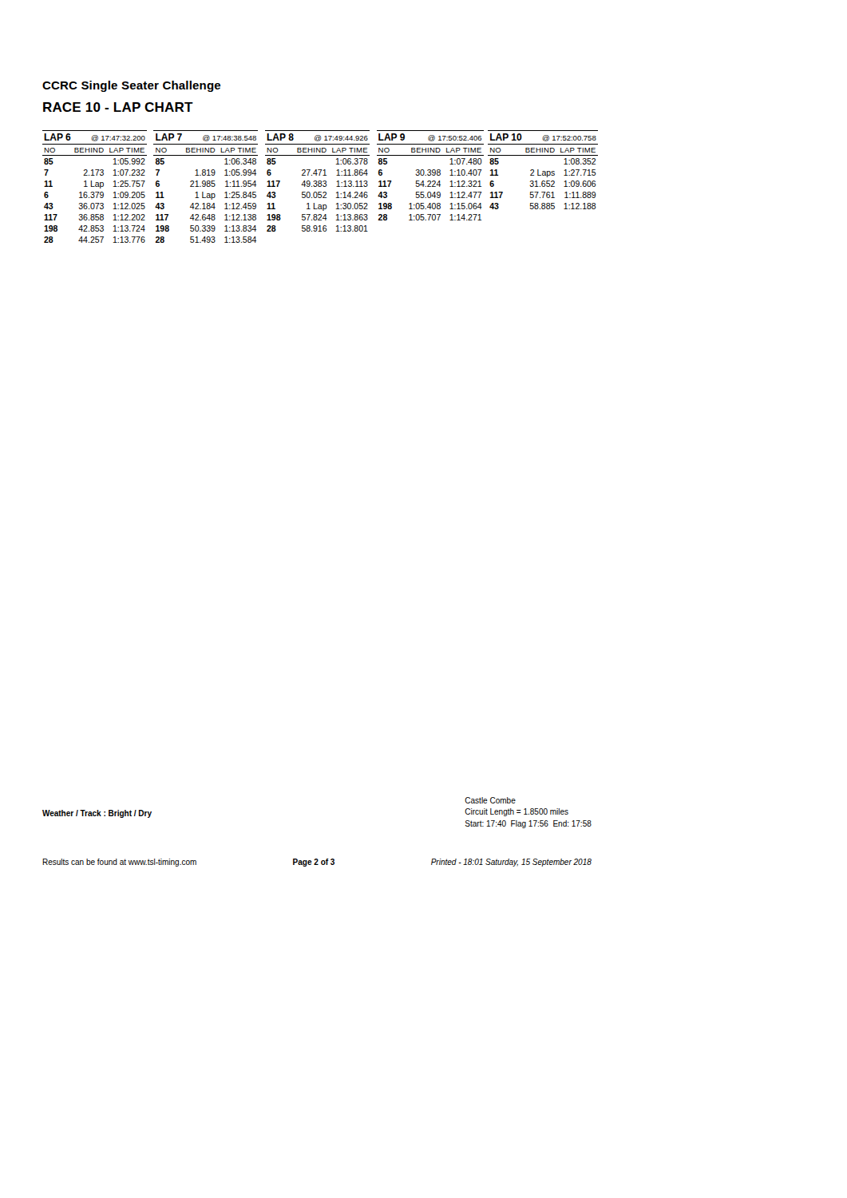CCRC Single Seater Challenge
RACE 10 - LAP CHART
| / LAP 6 / @ 17:47:32.200 / / NO / BEHIND / LAP TIME / / 85 / / 1:05.992 / / 7 / 2.173 / 1:07.232 / / 11 / 1 Lap / 1:25.757 / / 6 / 16.379 / 1:09.205 / / 43 / 36.073 / 1:12.025 / / 117 / 36.858 / 1:12.202 / / 198 / 42.853 / 1:13.724 / / 28 / 44.257 / 1:13.776 / | | / LAP 7 / @ 17:48:38.548 / / NO / BEHIND / LAP TIME / / 85 / / 1:06.348 / / 7 / 1.819 / 1:05.994 / / 6 / 21.985 / 1:11.954 / / 11 / 1 Lap / 1:25.845 / / 43 / 42.184 / 1:12.459 / / 117 / 42.648 / 1:12.138 / / 198 / 50.339 / 1:13.834 / / 28 / 51.493 / 1:13.584 / | | / LAP 8 / @ 17:49:44.926 / / NO / BEHIND / LAP TIME / / 85 / / 1:06.378 / / 6 / 27.471 / 1:11.864 / / 117 / 49.383 / 1:13.113 / / 43 / 50.052 / 1:14.246 / / 11 / 1 Lap / 1:30.052 / / 198 / 57.824 / 1:13.863 / / 28 / 58.916 / 1:13.801 / | | / LAP 9 / @ 17:50:52.406 / / NO / BEHIND / LAP TIME / / 85 / / 1:07.480 / / 6 / 30.398 / 1:10.407 / / 117 / 54.224 / 1:12.321 / / 43 / 55.049 / 1:12.477 / / 198 / 1:05.408 / 1:15.064 / / 28 / 1:05.707 / 1:14.271 / | | / LAP 10 / @ 17:52:00.758 / / NO / BEHIND / LAP TIME / / 85 / / 1:08.352 / / 11 / 2 Laps / 1:27.715 / / 6 / 31.652 / 1:09.606 / / 117 / 57.761 / 1:11.889 / / 43 / 58.885 / 1:12.188 / |
Weather / Track : Bright / Dry
Castle Combe
Circuit Length = 1.8500 miles
Start: 17:40 Flag 17:56 End: 17:58
Results can be found at www.tsl-timing.com
Page 2 of 3
Printed - 18:01 Saturday, 15 September 2018